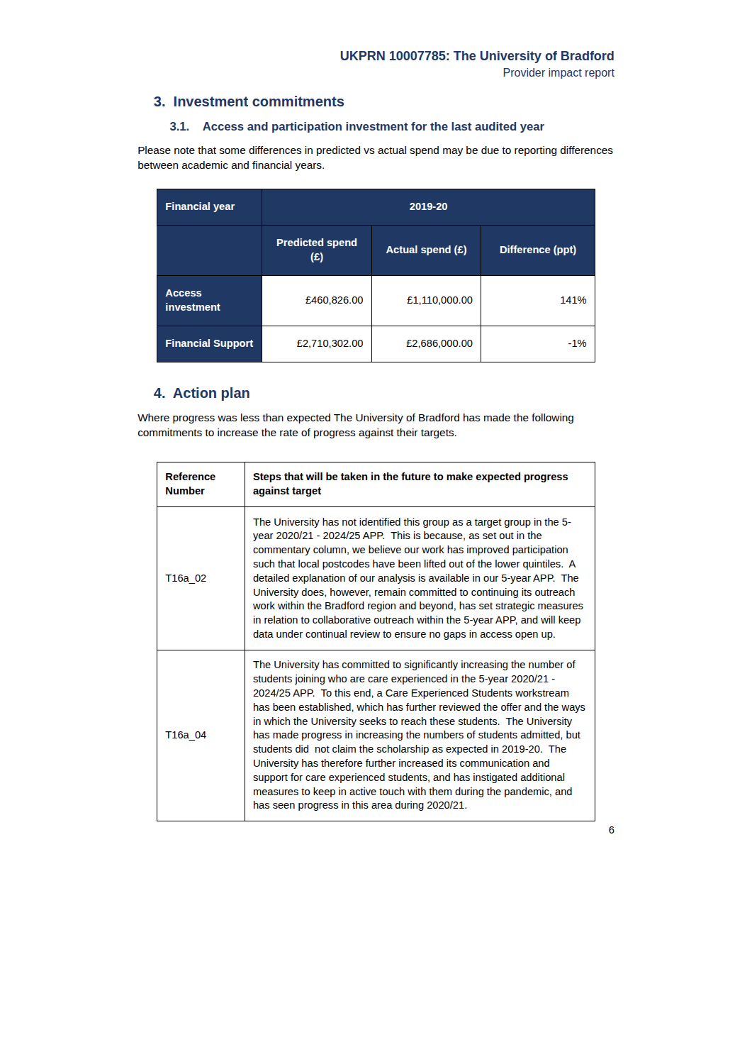UKPRN 10007785: The University of Bradford
Provider impact report
3. Investment commitments
3.1. Access and participation investment for the last audited year
Please note that some differences in predicted vs actual spend may be due to reporting differences between academic and financial years.
| Financial year | 2019-20 |
| --- | --- |
| | Predicted spend (£) | Actual spend (£) | Difference (ppt) |
| Access investment | £460,826.00 | £1,110,000.00 | 141% |
| Financial Support | £2,710,302.00 | £2,686,000.00 | -1% |
4. Action plan
Where progress was less than expected The University of Bradford has made the following commitments to increase the rate of progress against their targets.
| Reference Number | Steps that will be taken in the future to make expected progress against target |
| --- | --- |
| T16a_02 | The University has not identified this group as a target group in the 5-year 2020/21 - 2024/25 APP. This is because, as set out in the commentary column, we believe our work has improved participation such that local postcodes have been lifted out of the lower quintiles. A detailed explanation of our analysis is available in our 5-year APP. The University does, however, remain committed to continuing its outreach work within the Bradford region and beyond, has set strategic measures in relation to collaborative outreach within the 5-year APP, and will keep data under continual review to ensure no gaps in access open up. |
| T16a_04 | The University has committed to significantly increasing the number of students joining who are care experienced in the 5-year 2020/21 - 2024/25 APP. To this end, a Care Experienced Students workstream has been established, which has further reviewed the offer and the ways in which the University seeks to reach these students. The University has made progress in increasing the numbers of students admitted, but students did not claim the scholarship as expected in 2019-20. The University has therefore further increased its communication and support for care experienced students, and has instigated additional measures to keep in active touch with them during the pandemic, and has seen progress in this area during 2020/21. |
6